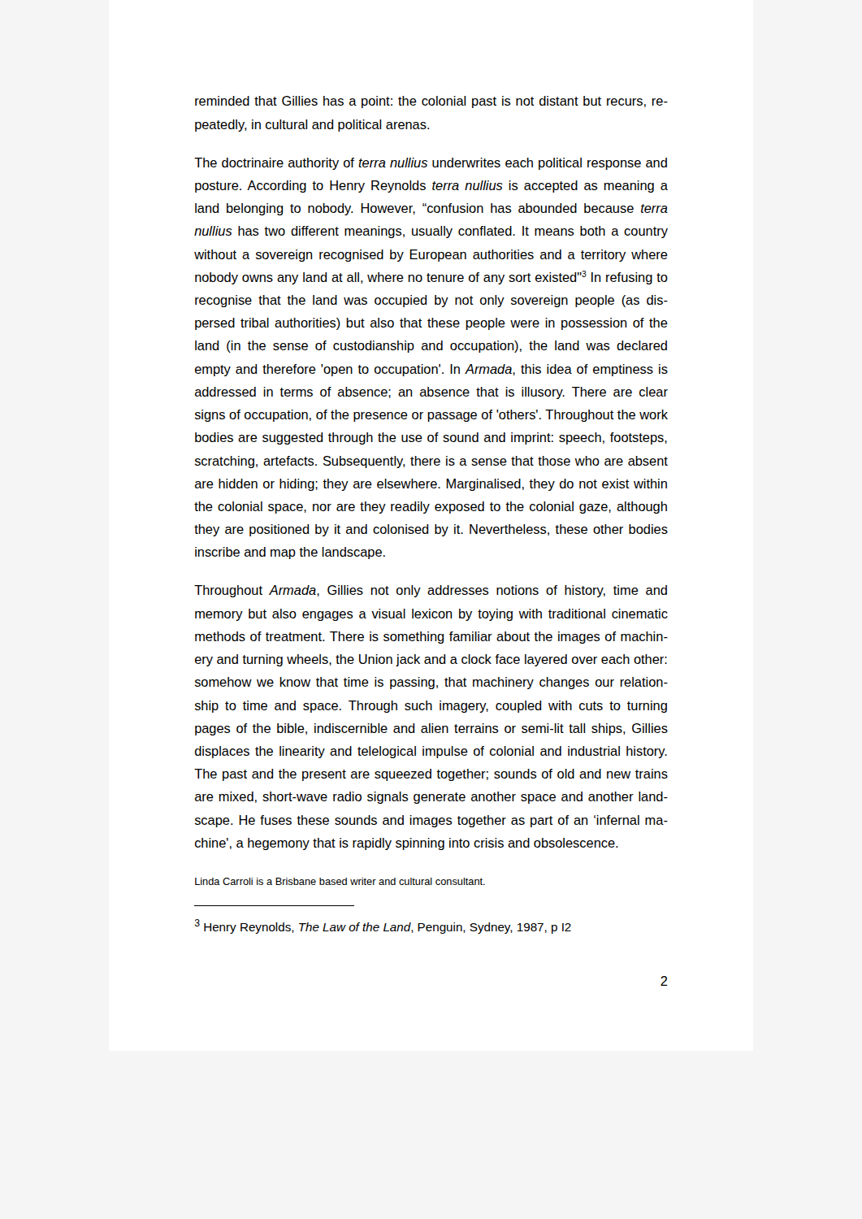reminded that Gillies has a point: the colonial past is not distant but recurs, repeatedly, in cultural and political arenas.
The doctrinaire authority of terra nullius underwrites each political response and posture. According to Henry Reynolds terra nullius is accepted as meaning a land belonging to nobody. However, “confusion has abounded because terra nullius has two different meanings, usually conflated. It means both a country without a sovereign recognised by European authorities and a territory where nobody owns any land at all, where no tenure of any sort existed"3 In refusing to recognise that the land was occupied by not only sovereign people (as dispersed tribal authorities) but also that these people were in possession of the land (in the sense of custodianship and occupation), the land was declared empty and therefore 'open to occupation'. In Armada, this idea of emptiness is addressed in terms of absence; an absence that is illusory. There are clear signs of occupation, of the presence or passage of 'others'. Throughout the work bodies are suggested through the use of sound and imprint: speech, footsteps, scratching, artefacts. Subsequently, there is a sense that those who are absent are hidden or hiding; they are elsewhere. Marginalised, they do not exist within the colonial space, nor are they readily exposed to the colonial gaze, although they are positioned by it and colonised by it. Nevertheless, these other bodies inscribe and map the landscape.
Throughout Armada, Gillies not only addresses notions of history, time and memory but also engages a visual lexicon by toying with traditional cinematic methods of treatment. There is something familiar about the images of machinery and turning wheels, the Union jack and a clock face layered over each other: somehow we know that time is passing, that machinery changes our relationship to time and space. Through such imagery, coupled with cuts to turning pages of the bible, indiscernible and alien terrains or semi-lit tall ships, Gillies displaces the linearity and telelogical impulse of colonial and industrial history. The past and the present are squeezed together; sounds of old and new trains are mixed, short-wave radio signals generate another space and another landscape. He fuses these sounds and images together as part of an ‘infernal machine', a hegemony that is rapidly spinning into crisis and obsolescence.
Linda Carroli is a Brisbane based writer and cultural consultant.
3 Henry Reynolds, The Law of the Land, Penguin, Sydney, 1987, p I2
2